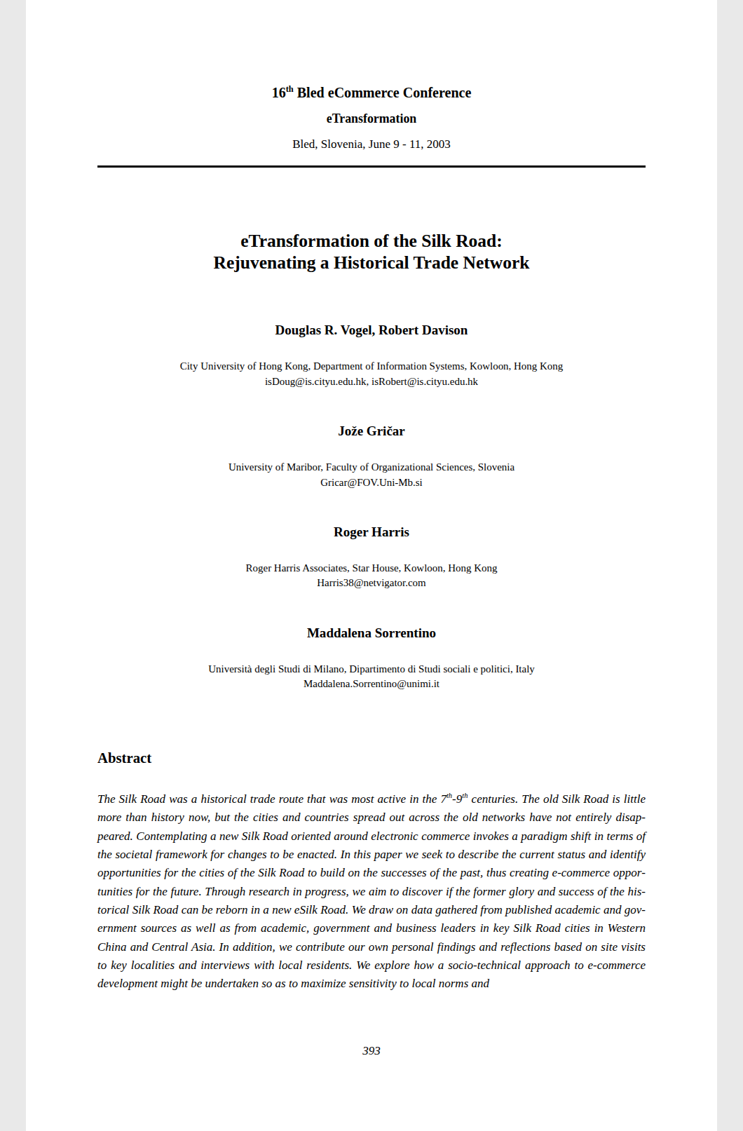16th Bled eCommerce Conference
eTransformation
Bled, Slovenia, June 9 - 11, 2003
eTransformation of the Silk Road:
Rejuvenating a Historical Trade Network
Douglas R. Vogel, Robert Davison
City University of Hong Kong, Department of Information Systems, Kowloon, Hong Kong
isDoug@is.cityu.edu.hk, isRobert@is.cityu.edu.hk
Jože Gričar
University of Maribor, Faculty of Organizational Sciences, Slovenia
Gricar@FOV.Uni-Mb.si
Roger Harris
Roger Harris Associates, Star House, Kowloon, Hong Kong
Harris38@netvigator.com
Maddalena Sorrentino
Università degli Studi di Milano, Dipartimento di Studi sociali e politici, Italy
Maddalena.Sorrentino@unimi.it
Abstract
The Silk Road was a historical trade route that was most active in the 7th-9th centuries. The old Silk Road is little more than history now, but the cities and countries spread out across the old networks have not entirely disappeared. Contemplating a new Silk Road oriented around electronic commerce invokes a paradigm shift in terms of the societal framework for changes to be enacted. In this paper we seek to describe the current status and identify opportunities for the cities of the Silk Road to build on the successes of the past, thus creating e-commerce opportunities for the future. Through research in progress, we aim to discover if the former glory and success of the historical Silk Road can be reborn in a new eSilk Road. We draw on data gathered from published academic and government sources as well as from academic, government and business leaders in key Silk Road cities in Western China and Central Asia. In addition, we contribute our own personal findings and reflections based on site visits to key localities and interviews with local residents. We explore how a socio-technical approach to e-commerce development might be undertaken so as to maximize sensitivity to local norms and
393